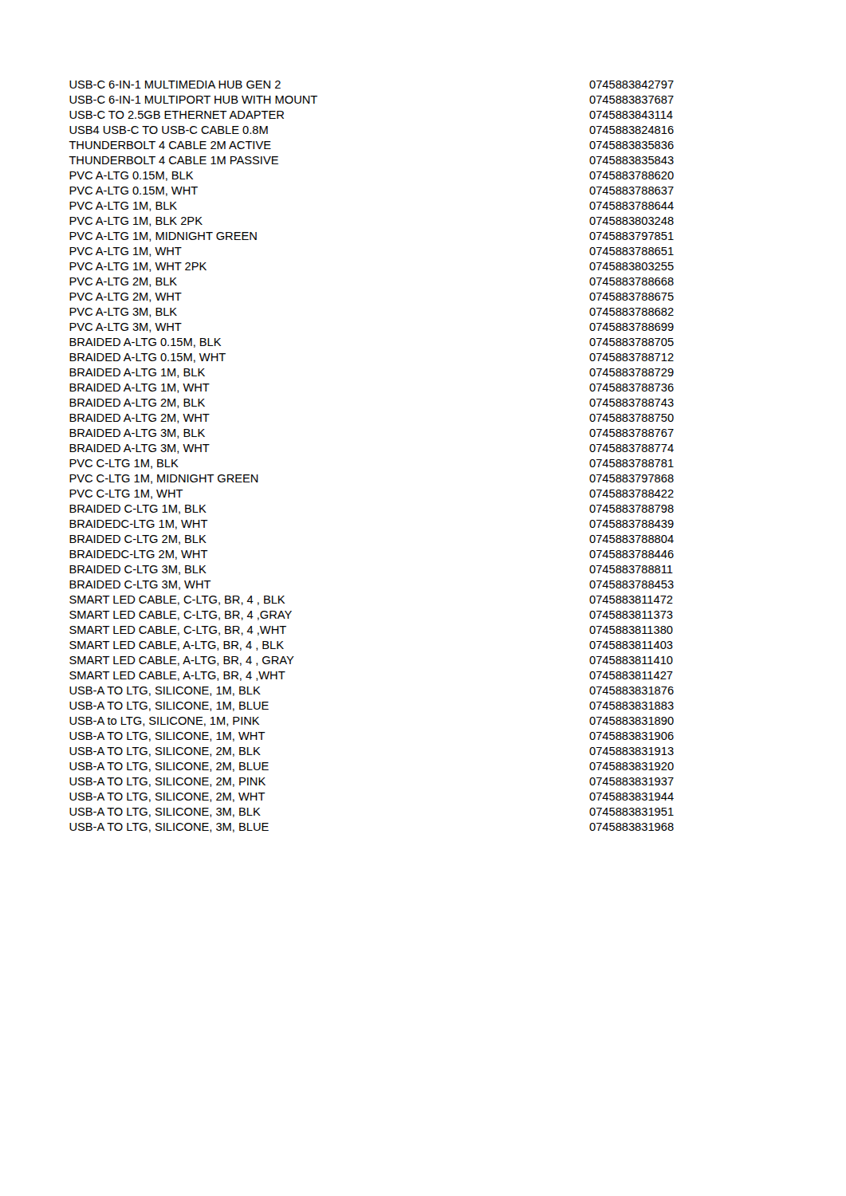| USB-C 6-IN-1 MULTIMEDIA HUB GEN 2 | 0745883842797 |
| USB-C 6-IN-1 MULTIPORT HUB WITH MOUNT | 0745883837687 |
| USB-C TO 2.5GB ETHERNET ADAPTER | 0745883843114 |
| USB4 USB-C TO USB-C CABLE 0.8M | 0745883824816 |
| THUNDERBOLT 4 CABLE 2M ACTIVE | 0745883835836 |
| THUNDERBOLT 4 CABLE 1M PASSIVE | 0745883835843 |
| PVC A-LTG 0.15M, BLK | 0745883788620 |
| PVC A-LTG 0.15M, WHT | 0745883788637 |
| PVC A-LTG 1M, BLK | 0745883788644 |
| PVC A-LTG 1M, BLK 2PK | 0745883803248 |
| PVC A-LTG 1M, MIDNIGHT GREEN | 0745883797851 |
| PVC A-LTG 1M, WHT | 0745883788651 |
| PVC A-LTG 1M, WHT 2PK | 0745883803255 |
| PVC A-LTG 2M, BLK | 0745883788668 |
| PVC A-LTG 2M, WHT | 0745883788675 |
| PVC A-LTG 3M, BLK | 0745883788682 |
| PVC A-LTG 3M, WHT | 0745883788699 |
| BRAIDED A-LTG 0.15M, BLK | 0745883788705 |
| BRAIDED A-LTG 0.15M, WHT | 0745883788712 |
| BRAIDED A-LTG 1M, BLK | 0745883788729 |
| BRAIDED A-LTG 1M, WHT | 0745883788736 |
| BRAIDED A-LTG 2M, BLK | 0745883788743 |
| BRAIDED A-LTG 2M, WHT | 0745883788750 |
| BRAIDED A-LTG 3M, BLK | 0745883788767 |
| BRAIDED A-LTG 3M, WHT | 0745883788774 |
| PVC C-LTG 1M, BLK | 0745883788781 |
| PVC C-LTG 1M, MIDNIGHT GREEN | 0745883797868 |
| PVC C-LTG 1M, WHT | 0745883788422 |
| BRAIDED C-LTG 1M, BLK | 0745883788798 |
| BRAIDEDC-LTG 1M, WHT | 0745883788439 |
| BRAIDED C-LTG 2M, BLK | 0745883788804 |
| BRAIDEDC-LTG 2M, WHT | 0745883788446 |
| BRAIDED C-LTG 3M, BLK | 0745883788811 |
| BRAIDED C-LTG 3M, WHT | 0745883788453 |
| SMART LED CABLE, C-LTG, BR, 4 , BLK | 0745883811472 |
| SMART LED CABLE, C-LTG, BR, 4 ,GRAY | 0745883811373 |
| SMART LED CABLE, C-LTG, BR, 4 ,WHT | 0745883811380 |
| SMART LED CABLE, A-LTG, BR, 4 , BLK | 0745883811403 |
| SMART LED CABLE, A-LTG, BR, 4 , GRAY | 0745883811410 |
| SMART LED CABLE, A-LTG, BR, 4 ,WHT | 0745883811427 |
| USB-A TO LTG, SILICONE, 1M, BLK | 0745883831876 |
| USB-A TO LTG, SILICONE, 1M, BLUE | 0745883831883 |
| USB-A to LTG, SILICONE, 1M, PINK | 0745883831890 |
| USB-A TO LTG, SILICONE, 1M, WHT | 0745883831906 |
| USB-A TO LTG, SILICONE, 2M, BLK | 0745883831913 |
| USB-A TO LTG, SILICONE, 2M, BLUE | 0745883831920 |
| USB-A TO LTG, SILICONE, 2M, PINK | 0745883831937 |
| USB-A TO LTG, SILICONE, 2M, WHT | 0745883831944 |
| USB-A TO LTG, SILICONE, 3M, BLK | 0745883831951 |
| USB-A TO LTG, SILICONE, 3M, BLUE | 0745883831968 |